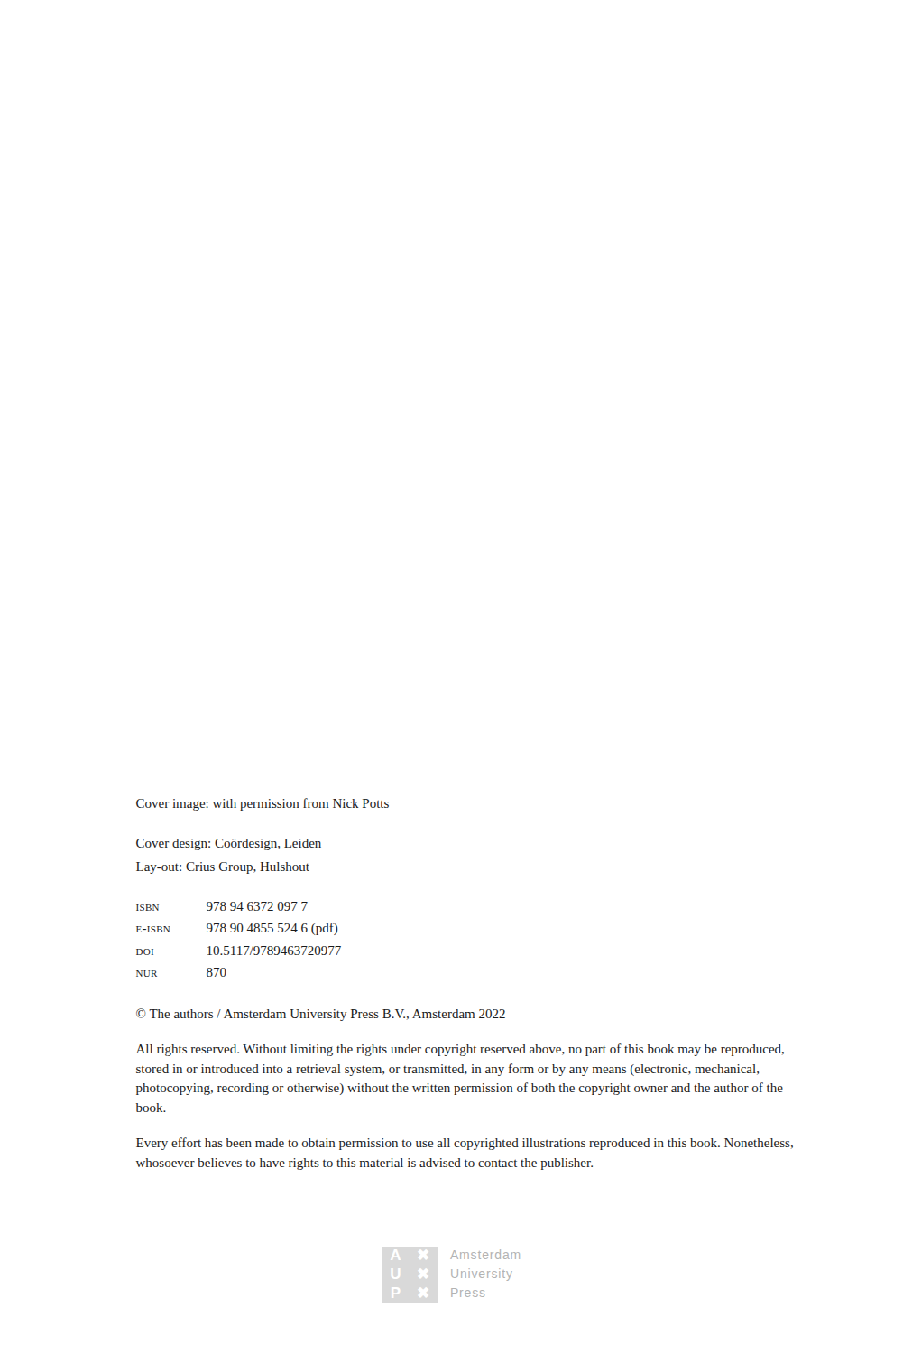Cover image: with permission from Nick Potts
Cover design: Coördesign, Leiden
Lay-out: Crius Group, Hulshout
| isbn | 978 94 6372 097 7 |
| e-isbn | 978 90 4855 524 6 (pdf) |
| doi | 10.5117/9789463720977 |
| nur | 870 |
© The authors / Amsterdam University Press B.V., Amsterdam 2022
All rights reserved. Without limiting the rights under copyright reserved above, no part of this book may be reproduced, stored in or introduced into a retrieval system, or transmitted, in any form or by any means (electronic, mechanical, photocopying, recording or otherwise) without the written permission of both the copyright owner and the author of the book.
Every effort has been made to obtain permission to use all copyrighted illustrations reproduced in this book. Nonetheless, whosoever believes to have rights to this material is advised to contact the publisher.
A✖ U✖ P✖
Amsterdam
University
Press